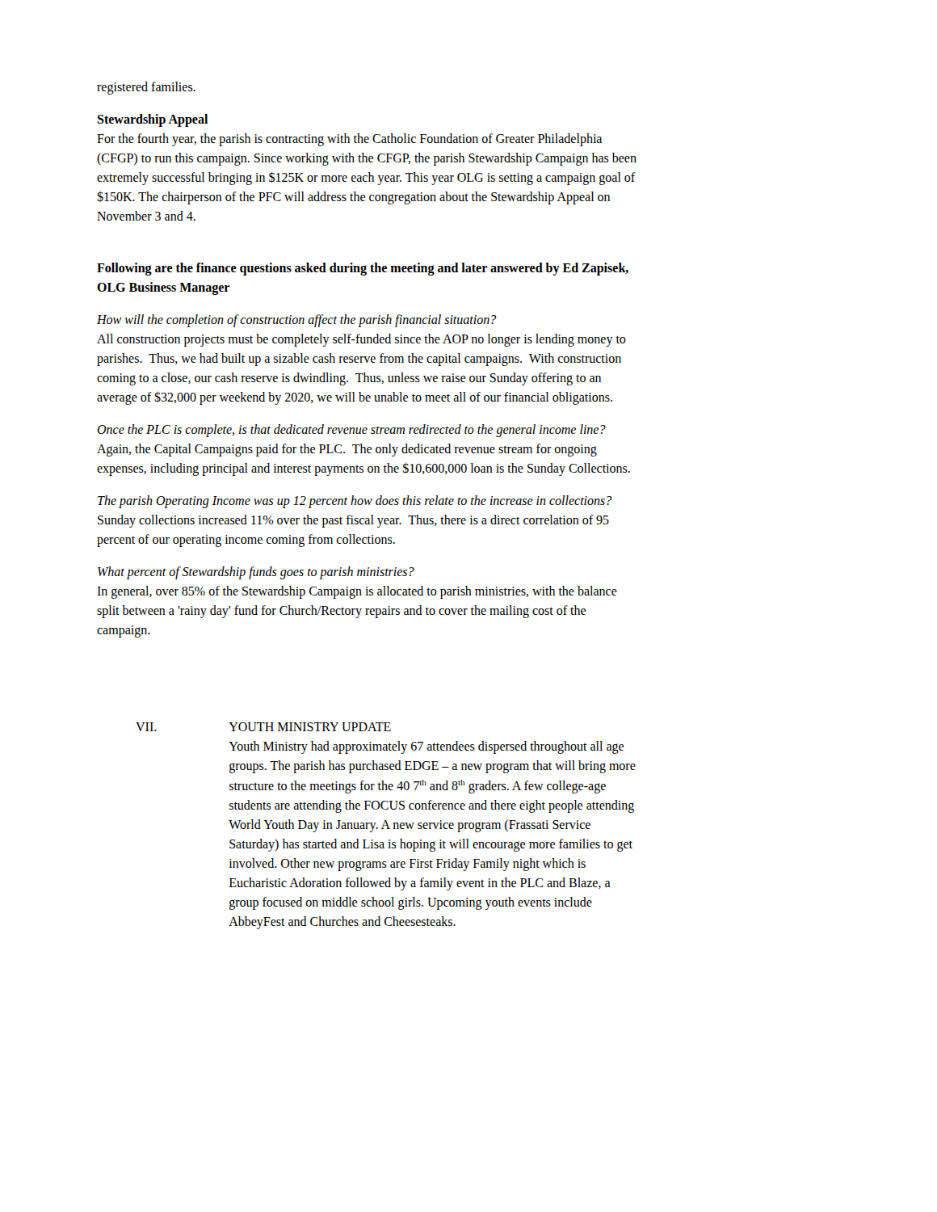registered families.
Stewardship Appeal
For the fourth year, the parish is contracting with the Catholic Foundation of Greater Philadelphia (CFGP) to run this campaign. Since working with the CFGP, the parish Stewardship Campaign has been extremely successful bringing in $125K or more each year. This year OLG is setting a campaign goal of $150K. The chairperson of the PFC will address the congregation about the Stewardship Appeal on November 3 and 4.
Following are the finance questions asked during the meeting and later answered by Ed Zapisek, OLG Business Manager
How will the completion of construction affect the parish financial situation?
All construction projects must be completely self-funded since the AOP no longer is lending money to parishes. Thus, we had built up a sizable cash reserve from the capital campaigns. With construction coming to a close, our cash reserve is dwindling. Thus, unless we raise our Sunday offering to an average of $32,000 per weekend by 2020, we will be unable to meet all of our financial obligations.
Once the PLC is complete, is that dedicated revenue stream redirected to the general income line?
Again, the Capital Campaigns paid for the PLC. The only dedicated revenue stream for ongoing expenses, including principal and interest payments on the $10,600,000 loan is the Sunday Collections.
The parish Operating Income was up 12 percent how does this relate to the increase in collections?
Sunday collections increased 11% over the past fiscal year. Thus, there is a direct correlation of 95 percent of our operating income coming from collections.
What percent of Stewardship funds goes to parish ministries?
In general, over 85% of the Stewardship Campaign is allocated to parish ministries, with the balance split between a 'rainy day' fund for Church/Rectory repairs and to cover the mailing cost of the campaign.
VII.
YOUTH MINISTRY UPDATE
Youth Ministry had approximately 67 attendees dispersed throughout all age groups. The parish has purchased EDGE – a new program that will bring more structure to the meetings for the 40 7th and 8th graders. A few college-age students are attending the FOCUS conference and there eight people attending World Youth Day in January. A new service program (Frassati Service Saturday) has started and Lisa is hoping it will encourage more families to get involved. Other new programs are First Friday Family night which is Eucharistic Adoration followed by a family event in the PLC and Blaze, a group focused on middle school girls. Upcoming youth events include AbbeyFest and Churches and Cheesesteaks.